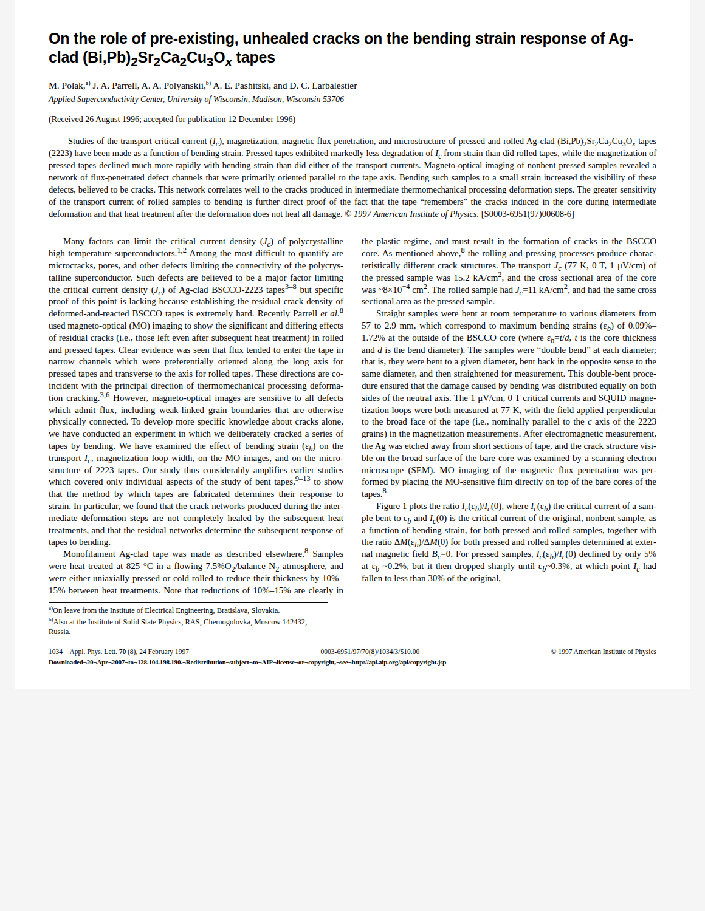On the role of pre-existing, unhealed cracks on the bending strain response of Ag-clad (Bi,Pb)2Sr2Ca2Cu3Ox tapes
M. Polak,a) J. A. Parrell, A. A. Polyanskii,b) A. E. Pashitski, and D. C. Larbalestier
Applied Superconductivity Center, University of Wisconsin, Madison, Wisconsin 53706
(Received 26 August 1996; accepted for publication 12 December 1996)
Studies of the transport critical current (Ic), magnetization, magnetic flux penetration, and microstructure of pressed and rolled Ag-clad (Bi,Pb)2Sr2Ca2Cu3Ox tapes (2223) have been made as a function of bending strain. Pressed tapes exhibited markedly less degradation of Ic from strain than did rolled tapes, while the magnetization of pressed tapes declined much more rapidly with bending strain than did either of the transport currents. Magneto-optical imaging of nonbent pressed samples revealed a network of flux-penetrated defect channels that were primarily oriented parallel to the tape axis. Bending such samples to a small strain increased the visibility of these defects, believed to be cracks. This network correlates well to the cracks produced in intermediate thermomechanical processing deformation steps. The greater sensitivity of the transport current of rolled samples to bending is further direct proof of the fact that the tape “remembers” the cracks induced in the core during intermediate deformation and that heat treatment after the deformation does not heal all damage. © 1997 American Institute of Physics. [S0003-6951(97)00608-6]
Many factors can limit the critical current density (Jc) of polycrystalline high temperature superconductors.1,2 Among the most difficult to quantify are microcracks, pores, and other defects limiting the connectivity of the polycrystalline superconductor. Such defects are believed to be a major factor limiting the critical current density (Jc) of Ag-clad BSCCO-2223 tapes3–8 but specific proof of this point is lacking because establishing the residual crack density of deformed-and-reacted BSCCO tapes is extremely hard. Recently Parrell et al.8 used magneto-optical (MO) imaging to show the significant and differing effects of residual cracks (i.e., those left even after subsequent heat treatment) in rolled and pressed tapes. Clear evidence was seen that flux tended to enter the tape in narrow channels which were preferentially oriented along the long axis for pressed tapes and transverse to the axis for rolled tapes. These directions are coincident with the principal direction of thermomechanical processing deformation cracking.3,6 However, magneto-optical images are sensitive to all defects which admit flux, including weak-linked grain boundaries that are otherwise physically connected. To develop more specific knowledge about cracks alone, we have conducted an experiment in which we deliberately cracked a series of tapes by bending. We have examined the effect of bending strain (εb) on the transport Ic, magnetization loop width, on the MO images, and on the microstructure of 2223 tapes. Our study thus considerably amplifies earlier studies which covered only individual aspects of the study of bent tapes,9–13 to show that the method by which tapes are fabricated determines their response to strain. In particular, we found that the crack networks produced during the intermediate deformation steps are not completely healed by the subsequent heat treatments, and that the residual networks determine the subsequent response of tapes to bending.
Monofilament Ag-clad tape was made as described elsewhere.8 Samples were heat treated at 825 °C in a flowing 7.5%O2/balance N2 atmosphere, and were either uniaxially pressed or cold rolled to reduce their thickness by 10%–15% between heat treatments. Note that reductions of 10%–15% are clearly in the plastic regime, and must result in the formation of cracks in the BSCCO core. As mentioned above,8 the rolling and pressing processes produce characteristically different crack structures. The transport Jc (77 K, 0 T, 1 μV/cm) of the pressed sample was 15.2 kA/cm2, and the cross sectional area of the core was ~8×10−4 cm2. The rolled sample had Jc=11 kA/cm2, and had the same cross sectional area as the pressed sample.
Straight samples were bent at room temperature to various diameters from 57 to 2.9 mm, which correspond to maximum bending strains (εb) of 0.09%–1.72% at the outside of the BSCCO core (where εb=t/d, t is the core thickness and d is the bend diameter). The samples were “double bend” at each diameter; that is, they were bent to a given diameter, bent back in the opposite sense to the same diameter, and then straightened for measurement. This double-bent procedure ensured that the damage caused by bending was distributed equally on both sides of the neutral axis. The 1 μV/cm, 0 T critical currents and SQUID magnetization loops were both measured at 77 K, with the field applied perpendicular to the broad face of the tape (i.e., nominally parallel to the c axis of the 2223 grains) in the magnetization measurements. After electromagnetic measurement, the Ag was etched away from short sections of tape, and the crack structure visible on the broad surface of the bare core was examined by a scanning electron microscope (SEM). MO imaging of the magnetic flux penetration was performed by placing the MO-sensitive film directly on top of the bare cores of the tapes.8
Figure 1 plots the ratio Ic(εb)/Ic(0), where Ic(εb) the critical current of a sample bent to εb and Ic(0) is the critical current of the original, nonbent sample, as a function of bending strain, for both pressed and rolled samples, together with the ratio ΔM(εb)/ΔM(0) for both pressed and rolled samples determined at external magnetic field Bc=0. For pressed samples, Ic(εb)/Ic(0) declined by only 5% at εb ~0.2%, but it then dropped sharply until εb~0.3%, at which point Ic had fallen to less than 30% of the original,
a)On leave from the Institute of Electrical Engineering, Bratislava, Slovakia.
b)Also at the Institute of Solid State Physics, RAS, Chernogolovka, Moscow 142432, Russia.
1034 Appl. Phys. Lett. 70 (8), 24 February 1997 0003-6951/97/70(8)/1034/3/$10.00 © 1997 American Institute of Physics
Downloaded¬20¬Apr¬2007¬to¬128.104.198.190.¬Redistribution¬subject¬to¬AIP¬license¬or¬copyright,¬see¬http://apl.aip.org/apl/copyright.jsp